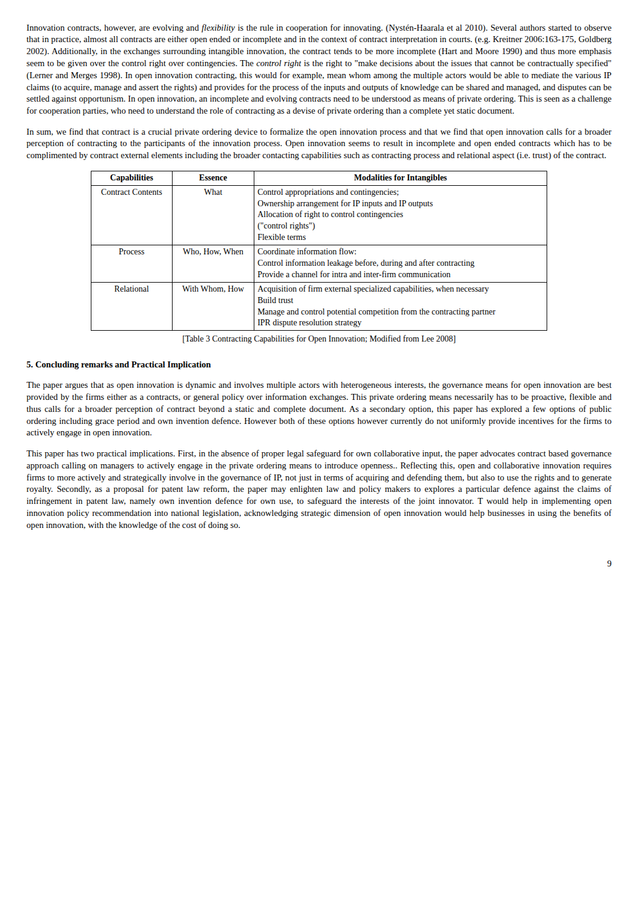Innovation contracts, however, are evolving and flexibility is the rule in cooperation for innovating. (Nystén-Haarala et al 2010). Several authors started to observe that in practice, almost all contracts are either open ended or incomplete and in the context of contract interpretation in courts. (e.g. Kreitner 2006:163-175, Goldberg 2002). Additionally, in the exchanges surrounding intangible innovation, the contract tends to be more incomplete (Hart and Moore 1990) and thus more emphasis seem to be given over the control right over contingencies. The control right is the right to "make decisions about the issues that cannot be contractually specified" (Lerner and Merges 1998). In open innovation contracting, this would for example, mean whom among the multiple actors would be able to mediate the various IP claims (to acquire, manage and assert the rights) and provides for the process of the inputs and outputs of knowledge can be shared and managed, and disputes can be settled against opportunism. In open innovation, an incomplete and evolving contracts need to be understood as means of private ordering. This is seen as a challenge for cooperation parties, who need to understand the role of contracting as a devise of private ordering than a complete yet static document.
In sum, we find that contract is a crucial private ordering device to formalize the open innovation process and that we find that open innovation calls for a broader perception of contracting to the participants of the innovation process. Open innovation seems to result in incomplete and open ended contracts which has to be complimented by contract external elements including the broader contacting capabilities such as contracting process and relational aspect (i.e. trust) of the contract.
| Capabilities | Essence | Modalities for Intangibles |
| --- | --- | --- |
| Contract Contents | What | Control appropriations and contingencies; Ownership arrangement for IP inputs and IP outputs Allocation of right to control contingencies ("control rights") Flexible terms |
| Process | Who, How, When | Coordinate information flow: Control information leakage before, during and after contracting Provide a channel for intra and inter-firm communication |
| Relational | With Whom, How | Acquisition of firm external specialized capabilities, when necessary Build trust Manage and control potential competition from the contracting partner IPR dispute resolution strategy |
[Table 3 Contracting Capabilities for Open Innovation; Modified from Lee 2008]
5. Concluding remarks and Practical Implication
The paper argues that as open innovation is dynamic and involves multiple actors with heterogeneous interests, the governance means for open innovation are best provided by the firms either as a contracts, or general policy over information exchanges. This private ordering means necessarily has to be proactive, flexible and thus calls for a broader perception of contract beyond a static and complete document. As a secondary option, this paper has explored a few options of public ordering including grace period and own invention defence. However both of these options however currently do not uniformly provide incentives for the firms to actively engage in open innovation.
This paper has two practical implications. First, in the absence of proper legal safeguard for own collaborative input, the paper advocates contract based governance approach calling on managers to actively engage in the private ordering means to introduce openness.. Reflecting this, open and collaborative innovation requires firms to more actively and strategically involve in the governance of IP, not just in terms of acquiring and defending them, but also to use the rights and to generate royalty. Secondly, as a proposal for patent law reform, the paper may enlighten law and policy makers to explores a particular defence against the claims of infringement in patent law, namely own invention defence for own use, to safeguard the interests of the joint innovator. T would help in implementing open innovation policy recommendation into national legislation, acknowledging strategic dimension of open innovation would help businesses in using the benefits of open innovation, with the knowledge of the cost of doing so.
9